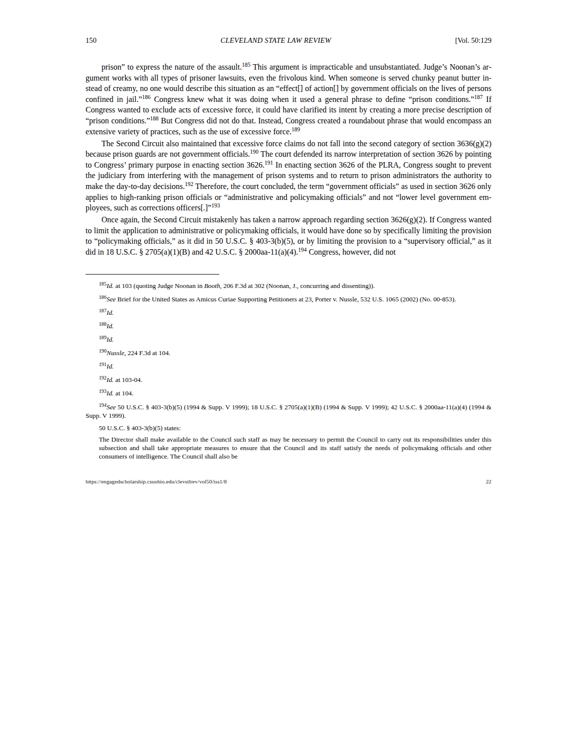150 CLEVELAND STATE LAW REVIEW [Vol. 50:129
prison” to express the nature of the assault.185 This argument is impracticable and unsubstantiated. Judge’s Noonan’s argument works with all types of prisoner lawsuits, even the frivolous kind. When someone is served chunky peanut butter instead of creamy, no one would describe this situation as an “effect[] of action[] by government officials on the lives of persons confined in jail.”186 Congress knew what it was doing when it used a general phrase to define “prison conditions.”187 If Congress wanted to exclude acts of excessive force, it could have clarified its intent by creating a more precise description of “prison conditions.”188 But Congress did not do that. Instead, Congress created a roundabout phrase that would encompass an extensive variety of practices, such as the use of excessive force.189
The Second Circuit also maintained that excessive force claims do not fall into the second category of section 3636(g)(2) because prison guards are not government officials.190 The court defended its narrow interpretation of section 3626 by pointing to Congress’ primary purpose in enacting section 3626.191 In enacting section 3626 of the PLRA, Congress sought to prevent the judiciary from interfering with the management of prison systems and to return to prison administrators the authority to make the day-to-day decisions.192 Therefore, the court concluded, the term “government officials” as used in section 3626 only applies to high-ranking prison officials or “administrative and policymaking officials” and not “lower level government employees, such as corrections officers[.]”193
Once again, the Second Circuit mistakenly has taken a narrow approach regarding section 3626(g)(2). If Congress wanted to limit the application to administrative or policymaking officials, it would have done so by specifically limiting the provision to “policymaking officials,” as it did in 50 U.S.C. § 403-3(b)(5), or by limiting the provision to a “supervisory official,” as it did in 18 U.S.C. § 2705(a)(1)(B) and 42 U.S.C. § 2000aa-11(a)(4).194 Congress, however, did not
185 Id. at 103 (quoting Judge Noonan in Booth, 206 F.3d at 302 (Noonan, J., concurring and dissenting)).
186 See Brief for the United States as Amicus Curiae Supporting Petitioners at 23, Porter v. Nussle, 532 U.S. 1065 (2002) (No. 00-853).
187 Id.
188 Id.
189 Id.
190 Nussle, 224 F.3d at 104.
191 Id.
192 Id. at 103-04.
193 Id. at 104.
194 See 50 U.S.C. § 403-3(b)(5) (1994 & Supp. V 1999); 18 U.S.C. § 2705(a)(1)(B) (1994 & Supp. V 1999); 42 U.S.C. § 2000aa-11(a)(4) (1994 & Supp. V 1999).
50 U.S.C. § 403-3(b)(5) states:
The Director shall make available to the Council such staff as may be necessary to permit the Council to carry out its responsibilities under this subsection and shall take appropriate measures to ensure that the Council and its staff satisfy the needs of policymaking officials and other consumers of intelligence. The Council shall also be
https://engagedscholarship.csuohio.edu/clevstlrev/vol50/iss1/8 22